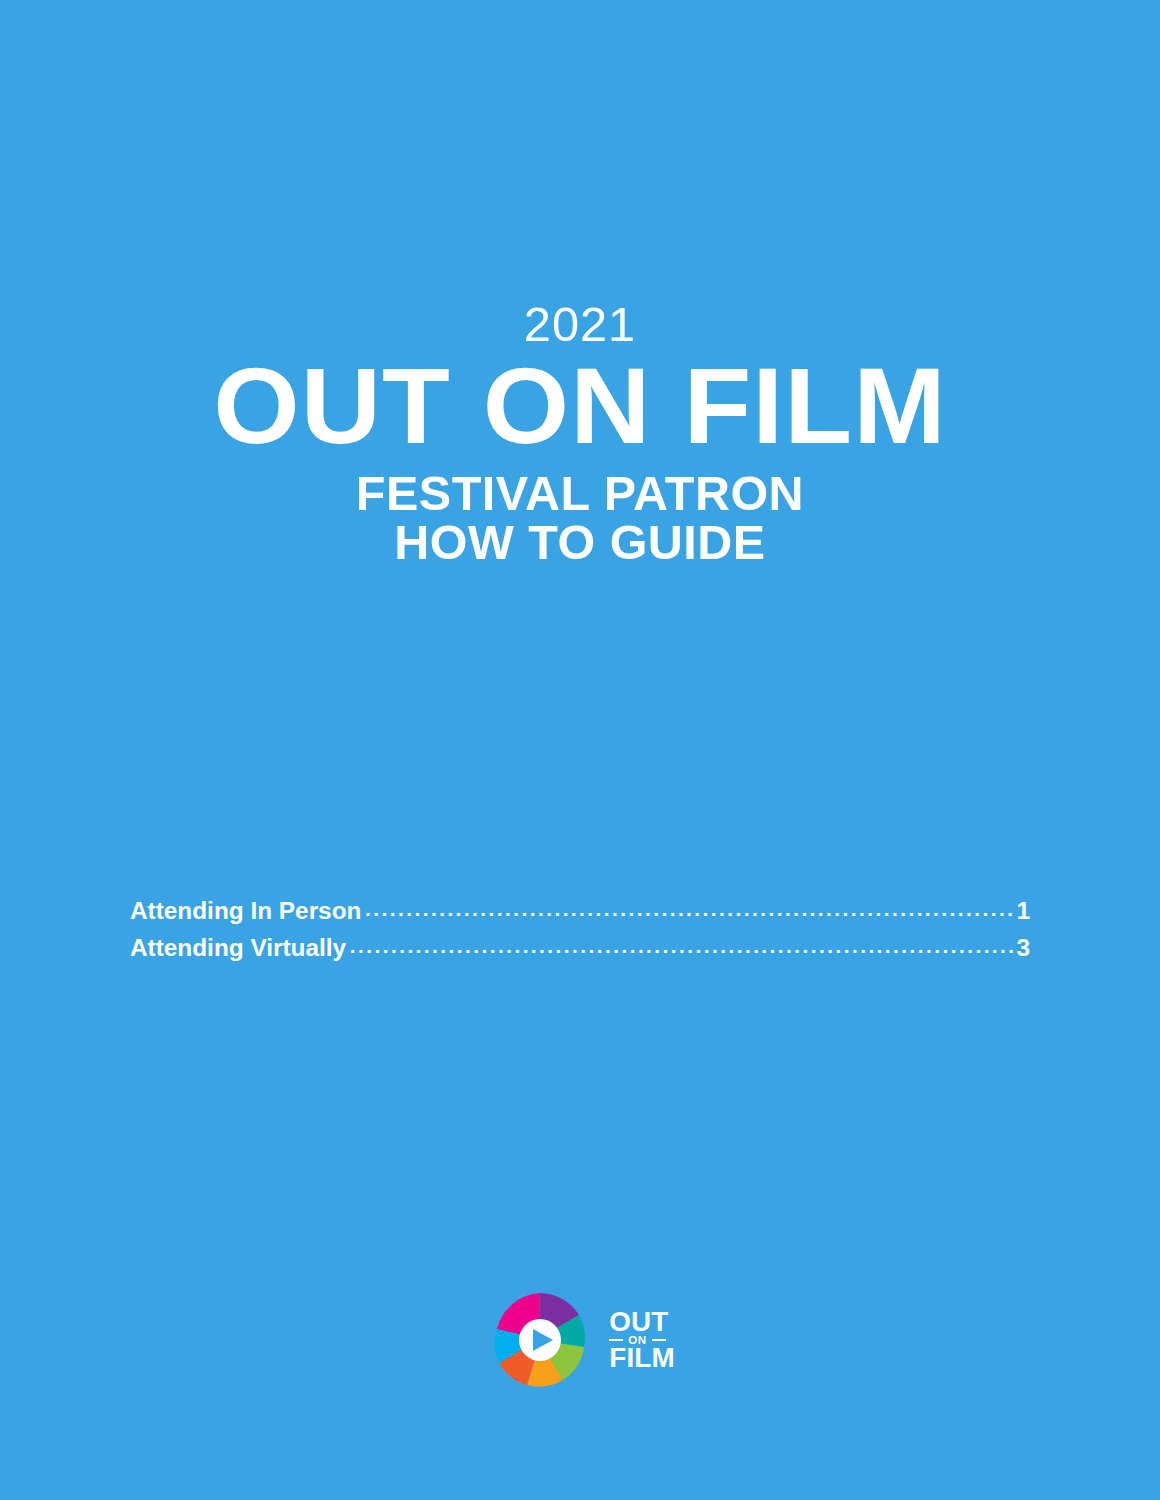2021
Out On Film
Festival Patron
How To Guide
Attending In Person 1
Attending Virtually 3
Out ON Film